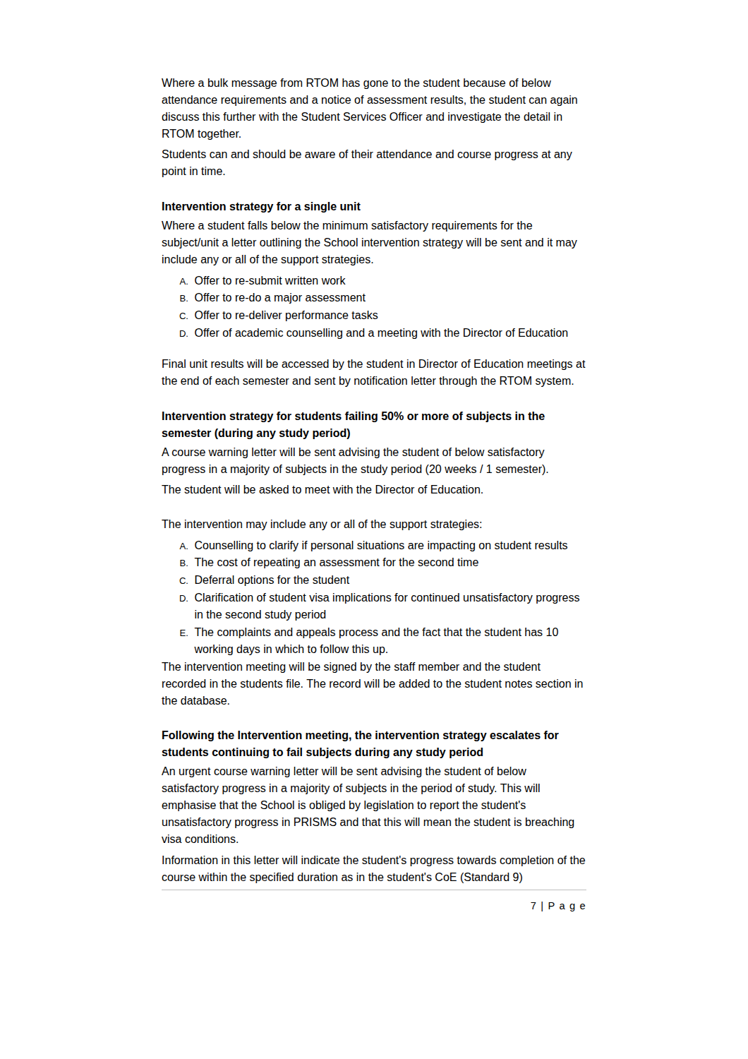Where a bulk message from RTOM has gone to the student because of below attendance requirements and a notice of assessment results, the student can again discuss this further with the Student Services Officer and investigate the detail in RTOM together.
Students can and should be aware of their attendance and course progress at any point in time.
Intervention strategy for a single unit
Where a student falls below the minimum satisfactory requirements for the subject/unit a letter outlining the School intervention strategy will be sent and it may include any or all of the support strategies.
Offer to re-submit written work
Offer to re-do a major assessment
Offer to re-deliver performance tasks
Offer of academic counselling and a meeting with the Director of Education
Final unit results will be accessed by the student in Director of Education meetings at the end of each semester and sent by notification letter through the RTOM system.
Intervention strategy for students failing 50% or more of subjects in the semester (during any study period)
A course warning letter will be sent advising the student of below satisfactory progress in a majority of subjects in the study period (20 weeks / 1 semester).
The student will be asked to meet with the Director of Education.
The intervention may include any or all of the support strategies:
Counselling to clarify if personal situations are impacting on student results
The cost of repeating an assessment for the second time
Deferral options for the student
Clarification of student visa implications for continued unsatisfactory progress in the second study period
The complaints and appeals process and the fact that the student has 10 working days in which to follow this up.
The intervention meeting will be signed by the staff member and the student recorded in the students file. The record will be added to the student notes section in the database.
Following the Intervention meeting, the intervention strategy escalates for students continuing to fail subjects during any study period
An urgent course warning letter will be sent advising the student of below satisfactory progress in a majority of subjects in the period of study. This will emphasise that the School is obliged by legislation to report the student's unsatisfactory progress in PRISMS and that this will mean the student is breaching visa conditions.
Information in this letter will indicate the student's progress towards completion of the course within the specified duration as in the student's CoE (Standard 9)
7 | P a g e